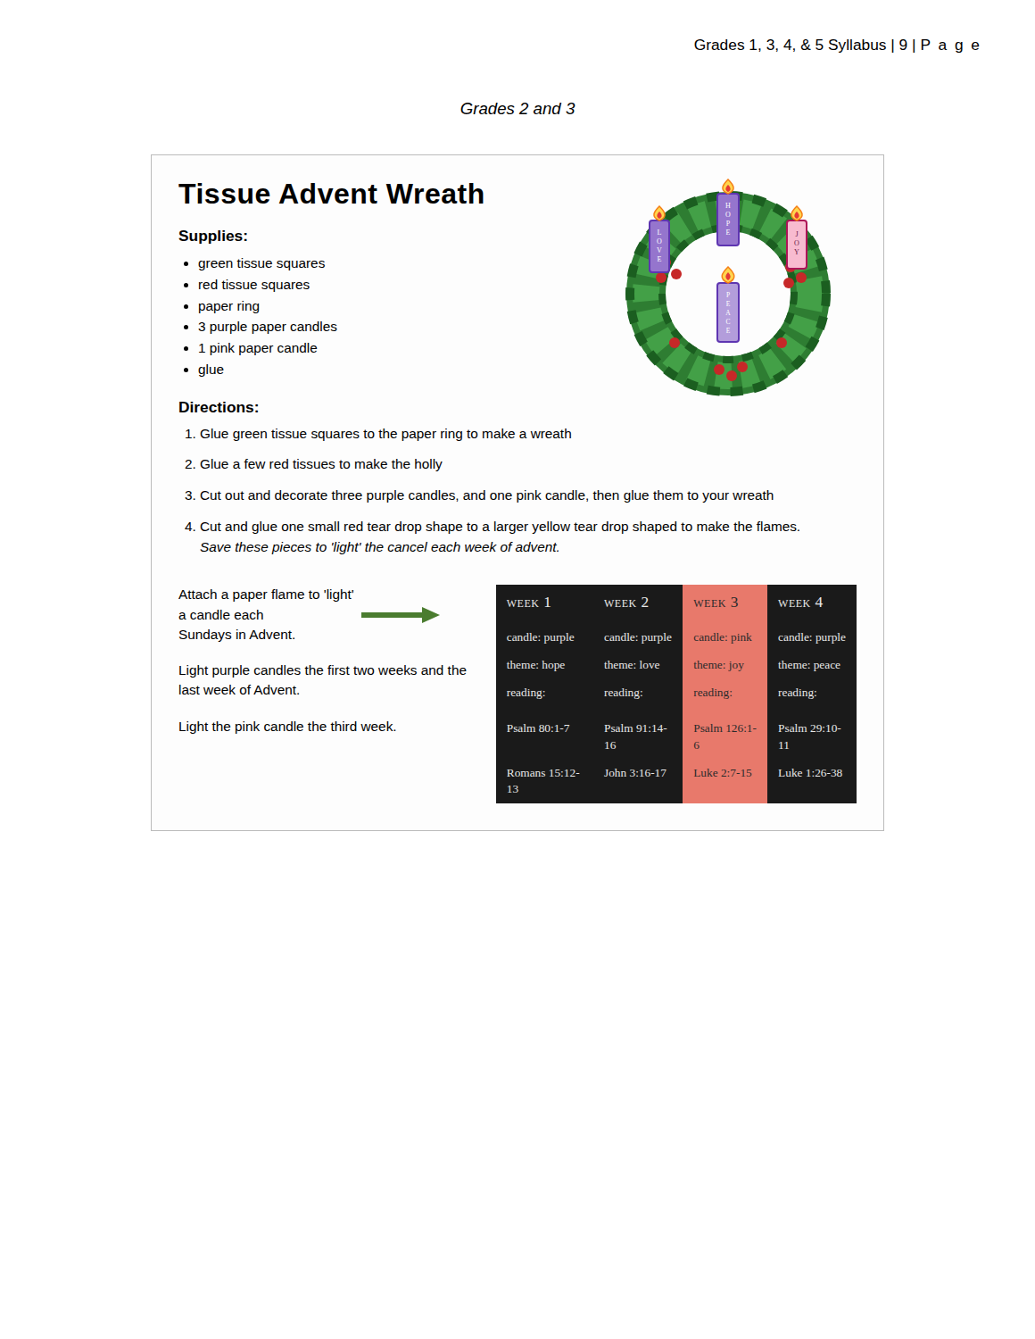Grades 1, 3, 4, & 5 Syllabus | 9 | P a g e
Grades 2 and 3
Tissue Advent Wreath
Supplies:
green tissue squares
red tissue squares
paper ring
3 purple paper candles
1 pink paper candle
glue
Directions:
H O P E J O Y L O V E P E A C E
Glue green tissue squares to the paper ring to make a wreath
Glue a few red tissues to make the holly
Cut out and decorate three purple candles, and one pink candle, then glue them to your wreath
Cut and glue one small red tear drop shape to a larger yellow tear drop shaped to make the flames.
Save these pieces to 'light' the cancel each week of advent.
Attach a paper flame to 'light'
a candle each
Sundays in Advent.
Light purple candles the first two weeks and the last week of Advent.
Light the pink candle the third week.
| week 1 | week 2 | week 3 | week 4 |
| --- | --- | --- | --- |
| candle: purple | candle: purple | candle: pink | candle: purple |
| theme: hope | theme: love | theme: joy | theme: peace |
| reading: | reading: | reading: | reading: |
| Psalm 80:1-7 | Psalm 91:14-16 | Psalm 126:1-6 | Psalm 29:10-11 |
| Romans 15:12-13 | John 3:16-17 | Luke 2:7-15 | Luke 1:26-38 |